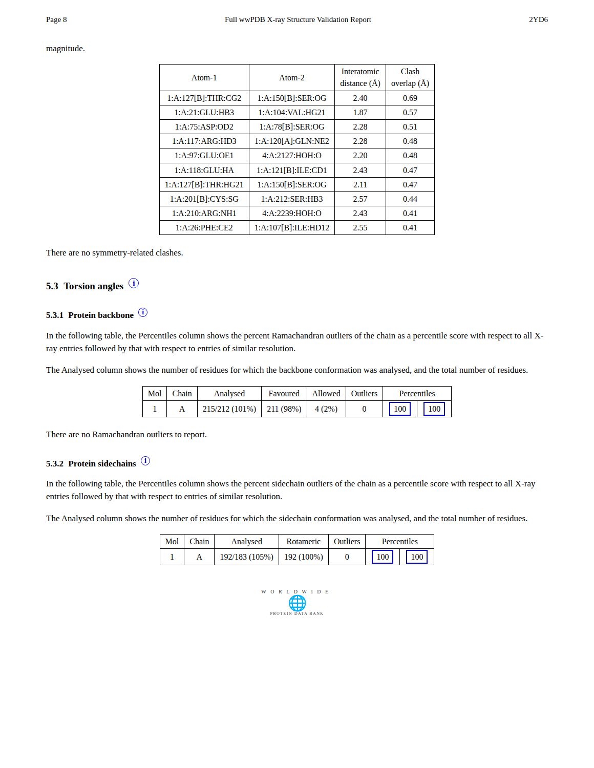Page 8
Full wwPDB X-ray Structure Validation Report
2YD6
magnitude.
| Atom-1 | Atom-2 | Interatomic distance (Å) | Clash overlap (Å) |
| --- | --- | --- | --- |
| 1:A:127[B]:THR:CG2 | 1:A:150[B]:SER:OG | 2.40 | 0.69 |
| 1:A:21:GLU:HB3 | 1:A:104:VAL:HG21 | 1.87 | 0.57 |
| 1:A:75:ASP:OD2 | 1:A:78[B]:SER:OG | 2.28 | 0.51 |
| 1:A:117:ARG:HD3 | 1:A:120[A]:GLN:NE2 | 2.28 | 0.48 |
| 1:A:97:GLU:OE1 | 4:A:2127:HOH:O | 2.20 | 0.48 |
| 1:A:118:GLU:HA | 1:A:121[B]:ILE:CD1 | 2.43 | 0.47 |
| 1:A:127[B]:THR:HG21 | 1:A:150[B]:SER:OG | 2.11 | 0.47 |
| 1:A:201[B]:CYS:SG | 1:A:212:SER:HB3 | 2.57 | 0.44 |
| 1:A:210:ARG:NH1 | 4:A:2239:HOH:O | 2.43 | 0.41 |
| 1:A:26:PHE:CE2 | 1:A:107[B]:ILE:HD12 | 2.55 | 0.41 |
There are no symmetry-related clashes.
5.3 Torsion angles i
5.3.1 Protein backbone i
In the following table, the Percentiles column shows the percent Ramachandran outliers of the chain as a percentile score with respect to all X-ray entries followed by that with respect to entries of similar resolution.
The Analysed column shows the number of residues for which the backbone conformation was analysed, and the total number of residues.
| Mol | Chain | Analysed | Favoured | Allowed | Outliers | Percentiles |
| --- | --- | --- | --- | --- | --- | --- |
| 1 | A | 215/212 (101%) | 211 (98%) | 4 (2%) | 0 | 100 | 100 |
There are no Ramachandran outliers to report.
5.3.2 Protein sidechains i
In the following table, the Percentiles column shows the percent sidechain outliers of the chain as a percentile score with respect to all X-ray entries followed by that with respect to entries of similar resolution.
The Analysed column shows the number of residues for which the sidechain conformation was analysed, and the total number of residues.
| Mol | Chain | Analysed | Rotameric | Outliers | Percentiles |
| --- | --- | --- | --- | --- | --- |
| 1 | A | 192/183 (105%) | 192 (100%) | 0 | 100 | 100 |
WORLDWIDE
🌐
Protein Data Bank